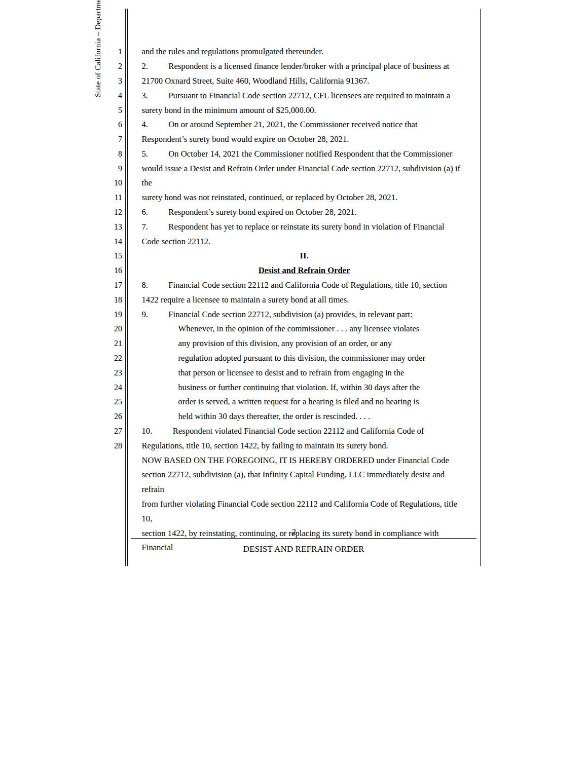State of California – Department of Financial Protection and Innovation
1
2
3
4
5
6
7
8
9
10
11
12
13
14
15
16
17
18
19
20
21
22
23
24
25
26
27
28
and the rules and regulations promulgated thereunder.
2. Respondent is a licensed finance lender/broker with a principal place of business at
21700 Oxnard Street, Suite 460, Woodland Hills, California 91367.
3. Pursuant to Financial Code section 22712, CFL licensees are required to maintain a
surety bond in the minimum amount of $25,000.00.
4. On or around September 21, 2021, the Commissioner received notice that
Respondent’s surety bond would expire on October 28, 2021.
5. On October 14, 2021 the Commissioner notified Respondent that the Commissioner
would issue a Desist and Refrain Order under Financial Code section 22712, subdivision (a) if the
surety bond was not reinstated, continued, or replaced by October 28, 2021.
6. Respondent’s surety bond expired on October 28, 2021.
7. Respondent has yet to replace or reinstate its surety bond in violation of Financial
Code section 22112.
II.
Desist and Refrain Order
8. Financial Code section 22112 and California Code of Regulations, title 10, section
1422 require a licensee to maintain a surety bond at all times.
9. Financial Code section 22712, subdivision (a) provides, in relevant part:
Whenever, in the opinion of the commissioner . . . any licensee violates
any provision of this division, any provision of an order, or any
regulation adopted pursuant to this division, the commissioner may order
that person or licensee to desist and to refrain from engaging in the
business or further continuing that violation. If, within 30 days after the
order is served, a written request for a hearing is filed and no hearing is
held within 30 days thereafter, the order is rescinded. . . .
10. Respondent violated Financial Code section 22112 and California Code of
Regulations, title 10, section 1422, by failing to maintain its surety bond.
NOW BASED ON THE FOREGOING, IT IS HEREBY ORDERED under Financial Code
section 22712, subdivision (a), that Infinity Capital Funding, LLC immediately desist and refrain
from further violating Financial Code section 22112 and California Code of Regulations, title 10,
section 1422, by reinstating, continuing, or replacing its surety bond in compliance with Financial
2
DESIST AND REFRAIN ORDER